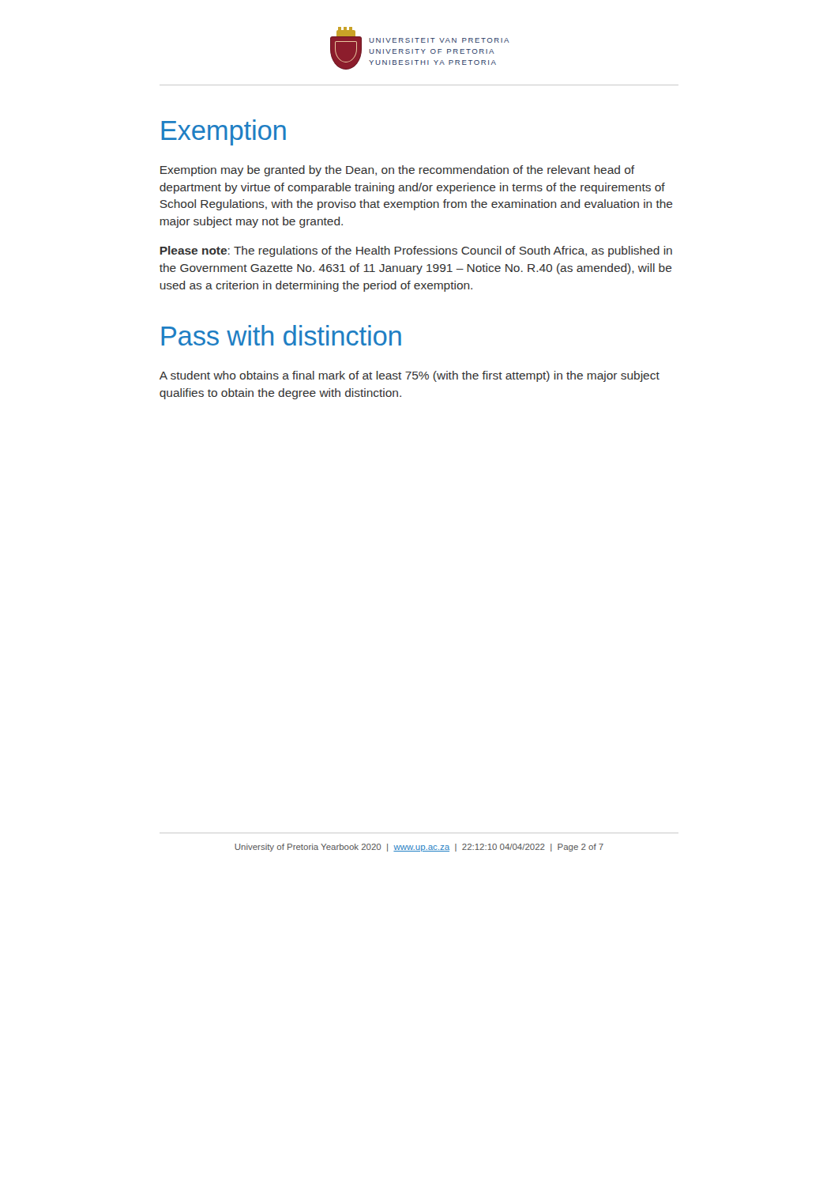Universiteit van Pretoria
University of Pretoria
Yunibesithi ya Pretoria
Exemption
Exemption may be granted by the Dean, on the recommendation of the relevant head of department by virtue of comparable training and/or experience in terms of the requirements of School Regulations, with the proviso that exemption from the examination and evaluation in the major subject may not be granted.
Please note: The regulations of the Health Professions Council of South Africa, as published in the Government Gazette No. 4631 of 11 January 1991 – Notice No. R.40 (as amended), will be used as a criterion in determining the period of exemption.
Pass with distinction
A student who obtains a final mark of at least 75% (with the first attempt) in the major subject qualifies to obtain the degree with distinction.
University of Pretoria Yearbook 2020 | www.up.ac.za | 22:12:10 04/04/2022 | Page 2 of 7